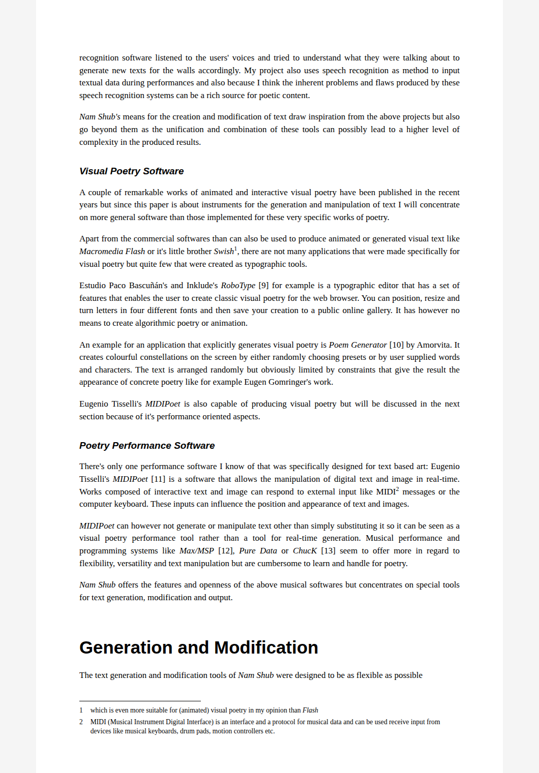recognition software listened to the users' voices and tried to understand what they were talking about to generate new texts for the walls accordingly. My project also uses speech recognition as method to input textual data during performances and also because I think the inherent problems and flaws produced by these speech recognition systems can be a rich source for poetic content.
Nam Shub's means for the creation and modification of text draw inspiration from the above projects but also go beyond them as the unification and combination of these tools can possibly lead to a higher level of complexity in the produced results.
Visual Poetry Software
A couple of remarkable works of animated and interactive visual poetry have been published in the recent years but since this paper is about instruments for the generation and manipulation of text I will concentrate on more general software than those implemented for these very specific works of poetry.
Apart from the commercial softwares than can also be used to produce animated or generated visual text like Macromedia Flash or it's little brother Swish1, there are not many applications that were made specifically for visual poetry but quite few that were created as typographic tools.
Estudio Paco Bascuñán's and Inklude's RoboType [9] for example is a typographic editor that has a set of features that enables the user to create classic visual poetry for the web browser. You can position, resize and turn letters in four different fonts and then save your creation to a public online gallery. It has however no means to create algorithmic poetry or animation.
An example for an application that explicitly generates visual poetry is Poem Generator [10] by Amorvita. It creates colourful constellations on the screen by either randomly choosing presets or by user supplied words and characters. The text is arranged randomly but obviously limited by constraints that give the result the appearance of concrete poetry like for example Eugen Gomringer's work.
Eugenio Tisselli's MIDIPoet is also capable of producing visual poetry but will be discussed in the next section because of it's performance oriented aspects.
Poetry Performance Software
There's only one performance software I know of that was specifically designed for text based art: Eugenio Tisselli's MIDIPoet [11] is a software that allows the manipulation of digital text and image in real-time. Works composed of interactive text and image can respond to external input like MIDI2 messages or the computer keyboard. These inputs can influence the position and appearance of text and images.
MIDIPoet can however not generate or manipulate text other than simply substituting it so it can be seen as a visual poetry performance tool rather than a tool for real-time generation. Musical performance and programming systems like Max/MSP [12], Pure Data or ChucK [13] seem to offer more in regard to flexibility, versatility and text manipulation but are cumbersome to learn and handle for poetry.
Nam Shub offers the features and openness of the above musical softwares but concentrates on special tools for text generation, modification and output.
Generation and Modification
The text generation and modification tools of Nam Shub were designed to be as flexible as possible
1which is even more suitable for (animated) visual poetry in my opinion than Flash
2 MIDI (Musical Instrument Digital Interface) is an interface and a protocol for musical data and can be used receive input from devices like musical keyboards, drum pads, motion controllers etc.